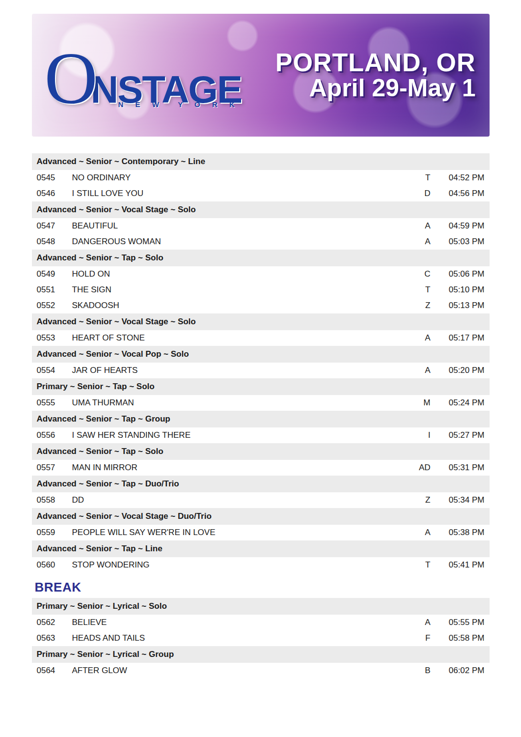ONSTAGE N E W Y O R K
PORTLAND, OR
April 29-May 1
| Advanced ~ Senior ~ Contemporary ~ Line |
| 0545 | NO ORDINARY | T | 04:52 PM |
| 0546 | I STILL LOVE YOU | D | 04:56 PM |
| Advanced ~ Senior ~ Vocal Stage ~ Solo |
| 0547 | BEAUTIFUL | A | 04:59 PM |
| 0548 | DANGEROUS WOMAN | A | 05:03 PM |
| Advanced ~ Senior ~ Tap ~ Solo |
| 0549 | HOLD ON | C | 05:06 PM |
| 0551 | THE SIGN | T | 05:10 PM |
| 0552 | SKADOOSH | Z | 05:13 PM |
| Advanced ~ Senior ~ Vocal Stage ~ Solo |
| 0553 | HEART OF STONE | A | 05:17 PM |
| Advanced ~ Senior ~ Vocal Pop ~ Solo |
| 0554 | JAR OF HEARTS | A | 05:20 PM |
| Primary ~ Senior ~ Tap ~ Solo |
| 0555 | UMA THURMAN | M | 05:24 PM |
| Advanced ~ Senior ~ Tap ~ Group |
| 0556 | I SAW HER STANDING THERE | I | 05:27 PM |
| Advanced ~ Senior ~ Tap ~ Solo |
| 0557 | MAN IN MIRROR | AD | 05:31 PM |
| Advanced ~ Senior ~ Tap ~ Duo/Trio |
| 0558 | DD | Z | 05:34 PM |
| Advanced ~ Senior ~ Vocal Stage ~ Duo/Trio |
| 0559 | PEOPLE WILL SAY WER'RE IN LOVE | A | 05:38 PM |
| Advanced ~ Senior ~ Tap ~ Line |
| 0560 | STOP WONDERING | T | 05:41 PM |
| BREAK |
| Primary ~ Senior ~ Lyrical ~ Solo |
| 0562 | BELIEVE | A | 05:55 PM |
| 0563 | HEADS AND TAILS | F | 05:58 PM |
| Primary ~ Senior ~ Lyrical ~ Group |
| 0564 | AFTER GLOW | B | 06:02 PM |